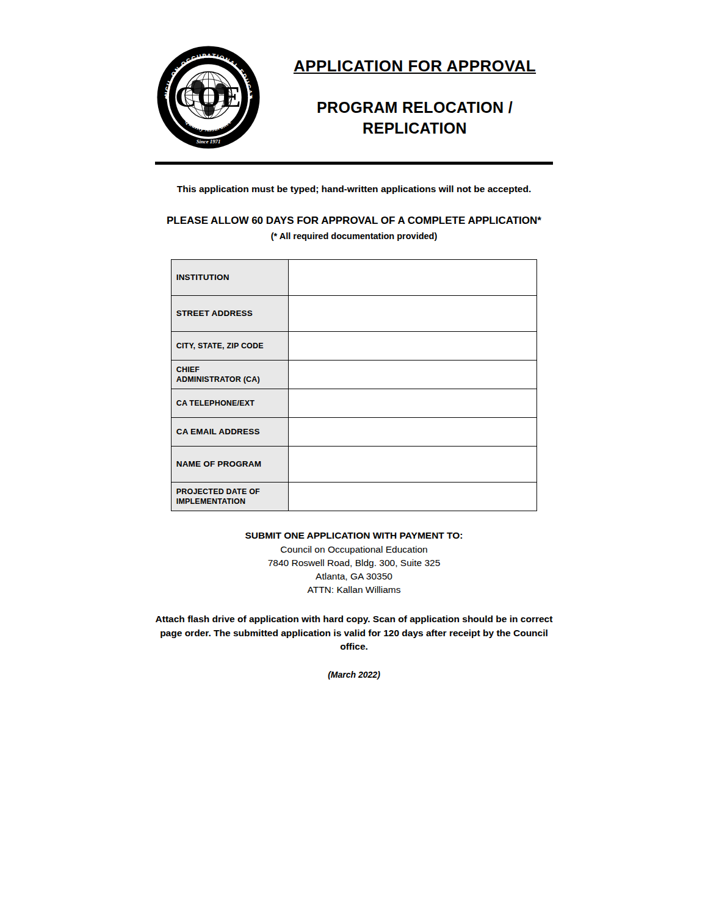COE COUNCIL ON OCCUPATIONAL EDUCATION Quality Assurance Since 1971
APPLICATION FOR APPROVAL
PROGRAM RELOCATION / REPLICATION
This application must be typed; hand-written applications will not be accepted.
PLEASE ALLOW 60 DAYS FOR APPROVAL OF A COMPLETE APPLICATION*
(* All required documentation provided)
| INSTITUTION | |
| STREET ADDRESS | |
| CITY, STATE, ZIP CODE | |
| CHIEF ADMINISTRATOR (CA) | |
| CA TELEPHONE/EXT | |
| CA EMAIL ADDRESS | |
| NAME OF PROGRAM | |
| PROJECTED DATE OF IMPLEMENTATION | |
SUBMIT ONE APPLICATION WITH PAYMENT TO:
Council on Occupational Education
7840 Roswell Road, Bldg. 300, Suite 325
Atlanta, GA 30350
ATTN: Kallan Williams
Attach flash drive of application with hard copy. Scan of application should be in correct page order. The submitted application is valid for 120 days after receipt by the Council office.
(March 2022)